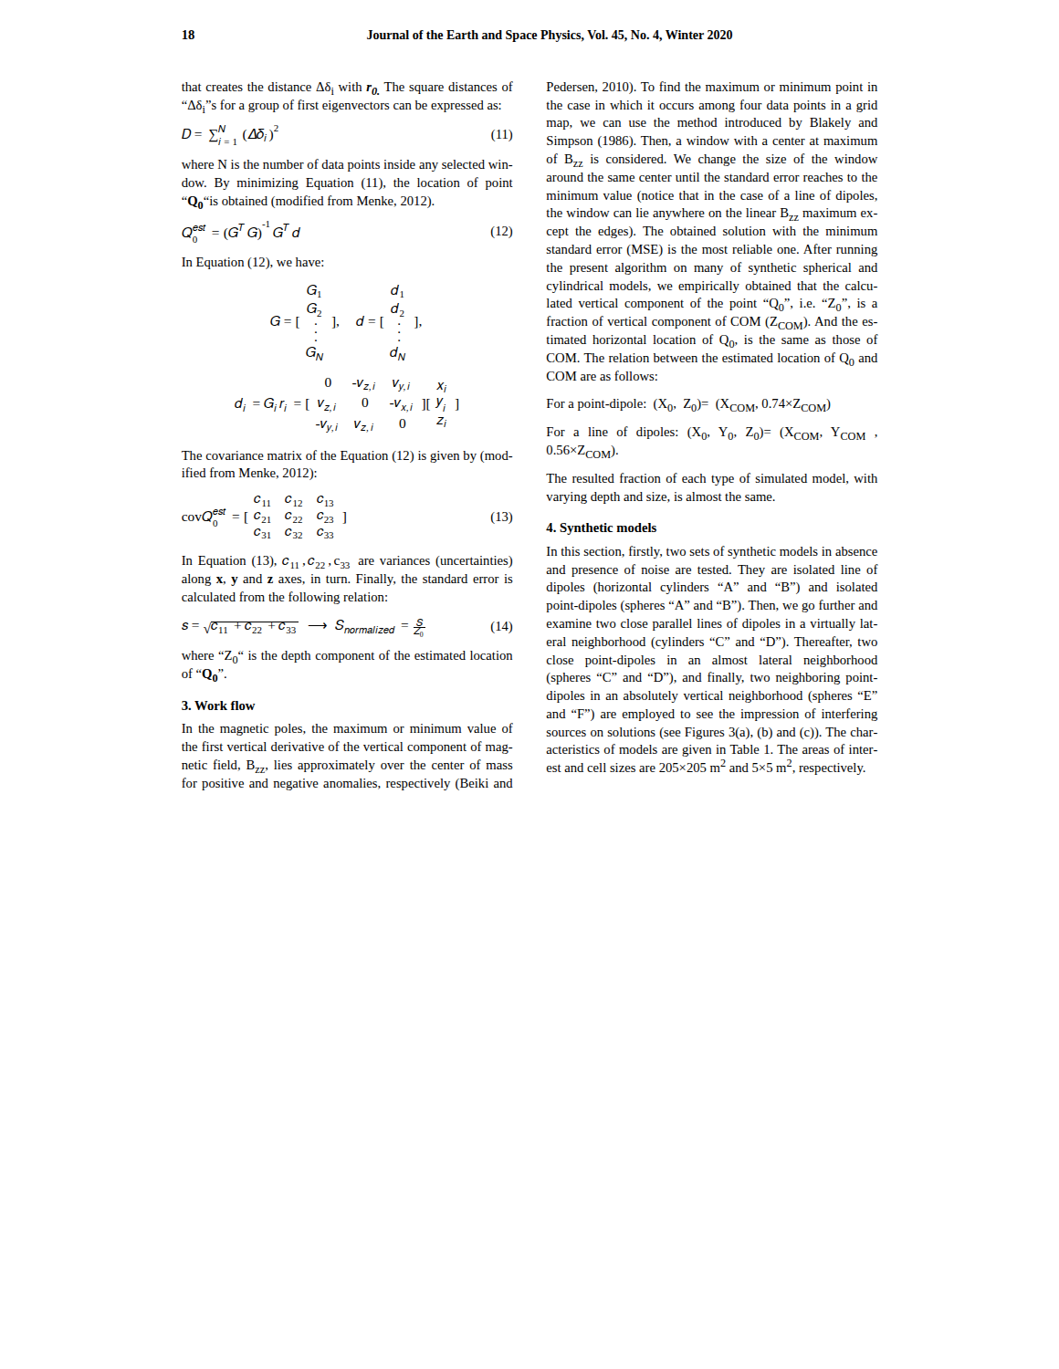18 Journal of the Earth and Space Physics, Vol. 45, No. 4, Winter 2020
that creates the distance Δδi with r0. The square distances of “Δδi”s for a group of first eigenvectors can be expressed as:
D= ∑ i=1 N (Δδi) 2 (11)
where N is the number of data points inside any selected window. By minimizing Equation (11), the location of point “Q0“is obtained (modified from Menke, 2012).
Q0est = (GTG) -1 GT d (12)
In Equation (12), we have:
G= [ G1 G2 . . . GN ] , d= [ d1 d2 . . . dN ] ,
di = Gi ri = [ 0 -vz,i vy,i vz,i 0 -vx,i -vy,i vz,i 0 ] [ xi yi zi ]
The covariance matrix of the Equation (12) is given by (modified from Menke, 2012):
cov Q0est = [ c11 c12 c13 c21 c22 c23 c31 c32 c33 ] (13)
In Equation (13), c11,c22,c33 are variances (uncertainties) along x, y and z axes, in turn. Finally, the standard error is calculated from the following relation:
s= c11+ c22+ c33 ⟶ Snormalized = SZ0 (14)
where “Z0“ is the depth component of the estimated location of “Q0”.
3. Work flow
In the magnetic poles, the maximum or minimum value of the first vertical derivative of the vertical component of magnetic field, Bzz, lies approximately over the center of mass for positive and negative anomalies, respectively (Beiki and Pedersen, 2010). To find the maximum or minimum point in the case in which it occurs among four data points in a grid map, we can use the method introduced by Blakely and Simpson (1986). Then, a window with a center at maximum of Bzz is considered. We change the size of the window around the same center until the standard error reaches to the minimum value (notice that in the case of a line of dipoles, the window can lie anywhere on the linear Bzz maximum except the edges). The obtained solution with the minimum standard error (MSE) is the most reliable one. After running the present algorithm on many of synthetic spherical and cylindrical models, we empirically obtained that the calculated vertical component of the point “Q0”, i.e. “Z0”, is a fraction of vertical component of COM (ZCOM). And the estimated horizontal location of Q0, is the same as those of COM. The relation between the estimated location of Q0 and COM are as follows:
For a point-dipole: (X0, Z0)= (XCOM, 0.74×ZCOM)
For a line of dipoles: (X0, Y0, Z0)= (XCOM, YCOM , 0.56×ZCOM).
The resulted fraction of each type of simulated model, with varying depth and size, is almost the same.
4. Synthetic models
In this section, firstly, two sets of synthetic models in absence and presence of noise are tested. They are isolated line of dipoles (horizontal cylinders “A” and “B”) and isolated point-dipoles (spheres “A” and “B”). Then, we go further and examine two close parallel lines of dipoles in a virtually lateral neighborhood (cylinders “C” and “D”). Thereafter, two close point-dipoles in an almost lateral neighborhood (spheres “C” and “D”), and finally, two neighboring point-dipoles in an absolutely vertical neighborhood (spheres “E” and “F”) are employed to see the impression of interfering sources on solutions (see Figures 3(a), (b) and (c)). The characteristics of models are given in Table 1. The areas of interest and cell sizes are 205×205 m2 and 5×5 m2, respectively.